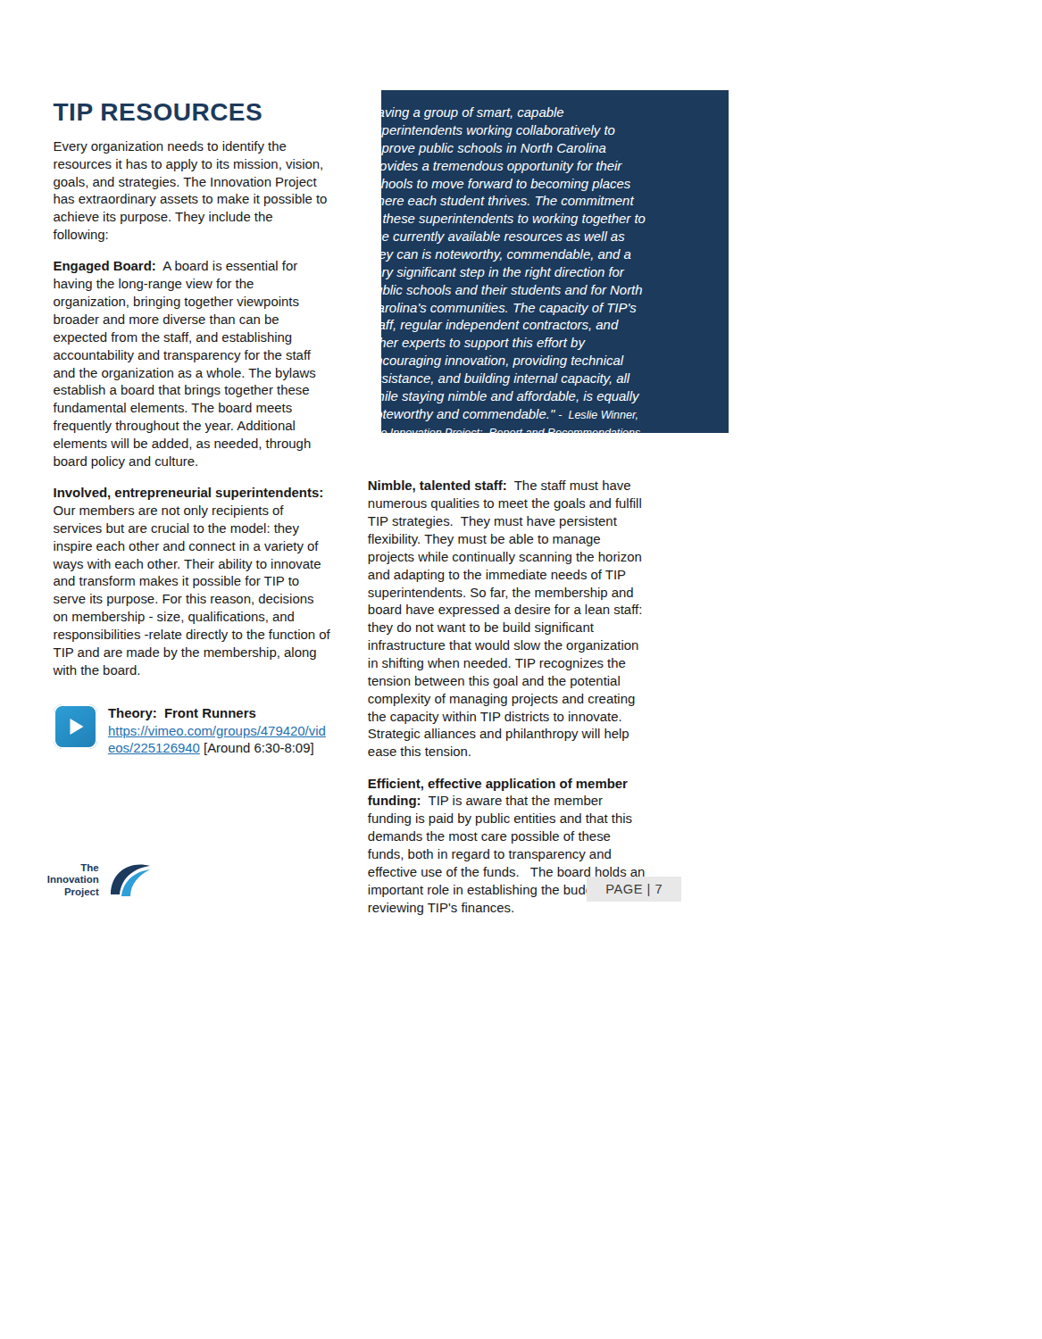TIP RESOURCES
Every organization needs to identify the resources it has to apply to its mission, vision, goals, and strategies. The Innovation Project has extraordinary assets to make it possible to achieve its purpose. They include the following:
Engaged Board: A board is essential for having the long-range view for the organization, bringing together viewpoints broader and more diverse than can be expected from the staff, and establishing accountability and transparency for the staff and the organization as a whole. The bylaws establish a board that brings together these fundamental elements. The board meets frequently throughout the year. Additional elements will be added, as needed, through board policy and culture.
Involved, entrepreneurial superintendents: Our members are not only recipients of services but are crucial to the model: they inspire each other and connect in a variety of ways with each other. Their ability to innovate and transform makes it possible for TIP to serve its purpose. For this reason, decisions on membership - size, qualifications, and responsibilities -relate directly to the function of TIP and are made by the membership, along with the board.
Theory: Front Runners
https://vimeo.com/groups/479420/videos/225126940 [Around 6:30-8:09]
Having a group of smart, capable superintendents working collaboratively to improve public schools in North Carolina provides a tremendous opportunity for their schools to move forward to becoming places where each student thrives. The commitment of these superintendents to working together to use currently available resources as well as they can is noteworthy, commendable, and a very significant step in the right direction for public schools and their students and for North Carolina's communities. The capacity of TIP's staff, regular independent contractors, and other experts to support this effort by encouraging innovation, providing technical assistance, and building internal capacity, all while staying nimble and affordable, is equally noteworthy and commendable." - Leslie Winner, The Innovation Project: Report and Recommendations, January 18, 2018.
Nimble, talented staff: The staff must have numerous qualities to meet the goals and fulfill TIP strategies. They must have persistent flexibility. They must be able to manage projects while continually scanning the horizon and adapting to the immediate needs of TIP superintendents. So far, the membership and board have expressed a desire for a lean staff: they do not want to be build significant infrastructure that would slow the organization in shifting when needed. TIP recognizes the tension between this goal and the potential complexity of managing projects and creating the capacity within TIP districts to innovate. Strategic alliances and philanthropy will help ease this tension.
Efficient, effective application of member funding: TIP is aware that the member funding is paid by public entities and that this demands the most care possible of these funds, both in regard to transparency and effective use of the funds. The board holds an important role in establishing the budget and reviewing TIP's finances.
The
Innovation
Project
PAGE | 7